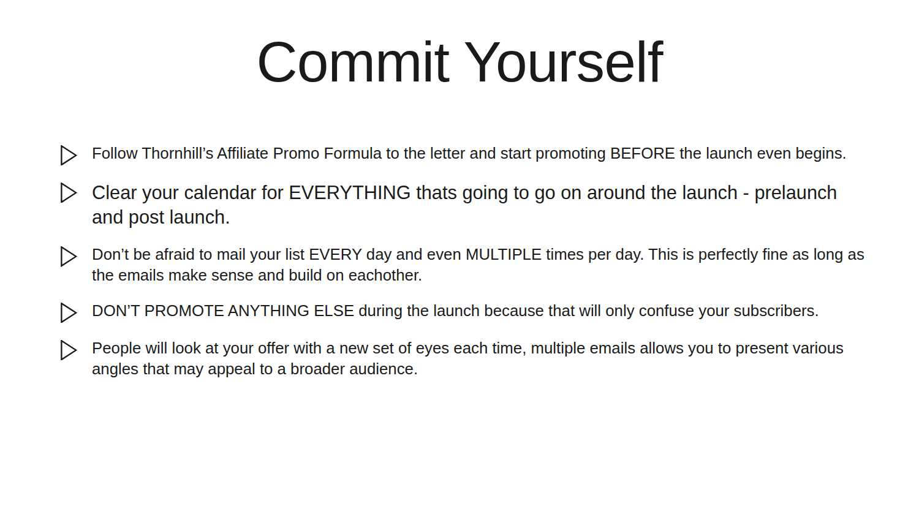Commit Yourself
Follow Thornhill’s Affiliate Promo Formula to the letter and start promoting BEFORE the launch even begins.
Clear your calendar for EVERYTHING thats going to go on around the launch - prelaunch and post launch.
Don’t be afraid to mail your list EVERY day and even MULTIPLE times per day. This is perfectly fine as long as the emails make sense and build on eachother.
DON’T PROMOTE ANYTHING ELSE during the launch because that will only confuse your subscribers.
People will look at your offer with a new set of eyes each time, multiple emails allows you to present various angles that may appeal to a broader audience.